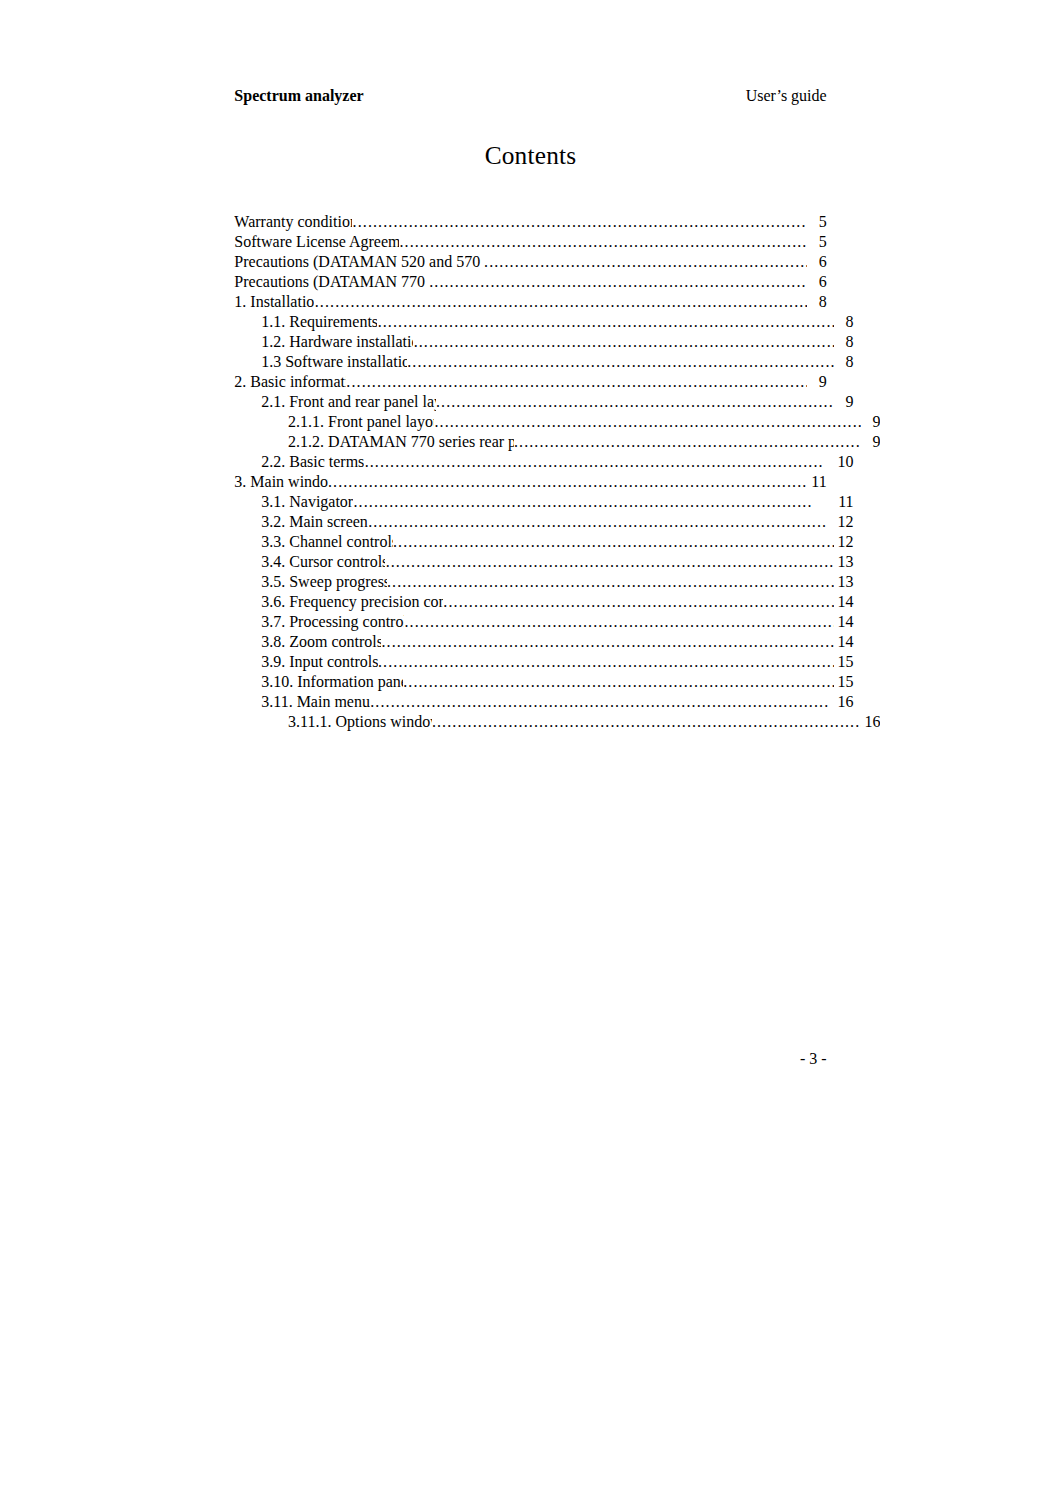Spectrum analyzer User’s guide
Contents
Warranty conditions .................................................................................................. 5
Software License Agreement .......................................................................................... 5
Precautions (DATAMAN 520 and 570 series) .......................................................................... 6
Precautions (DATAMAN 770 series) .......................................................................................... 6
1. Installation .......................................................................................................... 8
1.1. Requirements .......................................................................................... 8
1.2. Hardware installation .......................................................................................... 8
1.3 Software installation .......................................................................................... 8
2. Basic information .......................................................................................................... 9
2.1. Front and rear panel layout .......................................................................................... 9
2.1.1. Front panel layout .......................................................................................... 9
2.1.2. DATAMAN 770 series rear panel layout .......................................................................................... 9
2.2. Basic terms .......................................................................................... 10
3. Main window .......................................................................................................... 11
3.1. Navigator .......................................................................................... 11
3.2. Main screen .......................................................................................... 12
3.3. Channel controls .......................................................................................... 12
3.4. Cursor controls .......................................................................................... 13
3.5. Sweep progress .......................................................................................... 13
3.6. Frequency precision controls .......................................................................................... 14
3.7. Processing controls .......................................................................................... 14
3.8. Zoom controls .......................................................................................... 14
3.9. Input controls .......................................................................................... 15
3.10. Information panel .......................................................................................... 15
3.11. Main menu .......................................................................................... 16
3.11.1. Options window .......................................................................................... 16
- 3 -